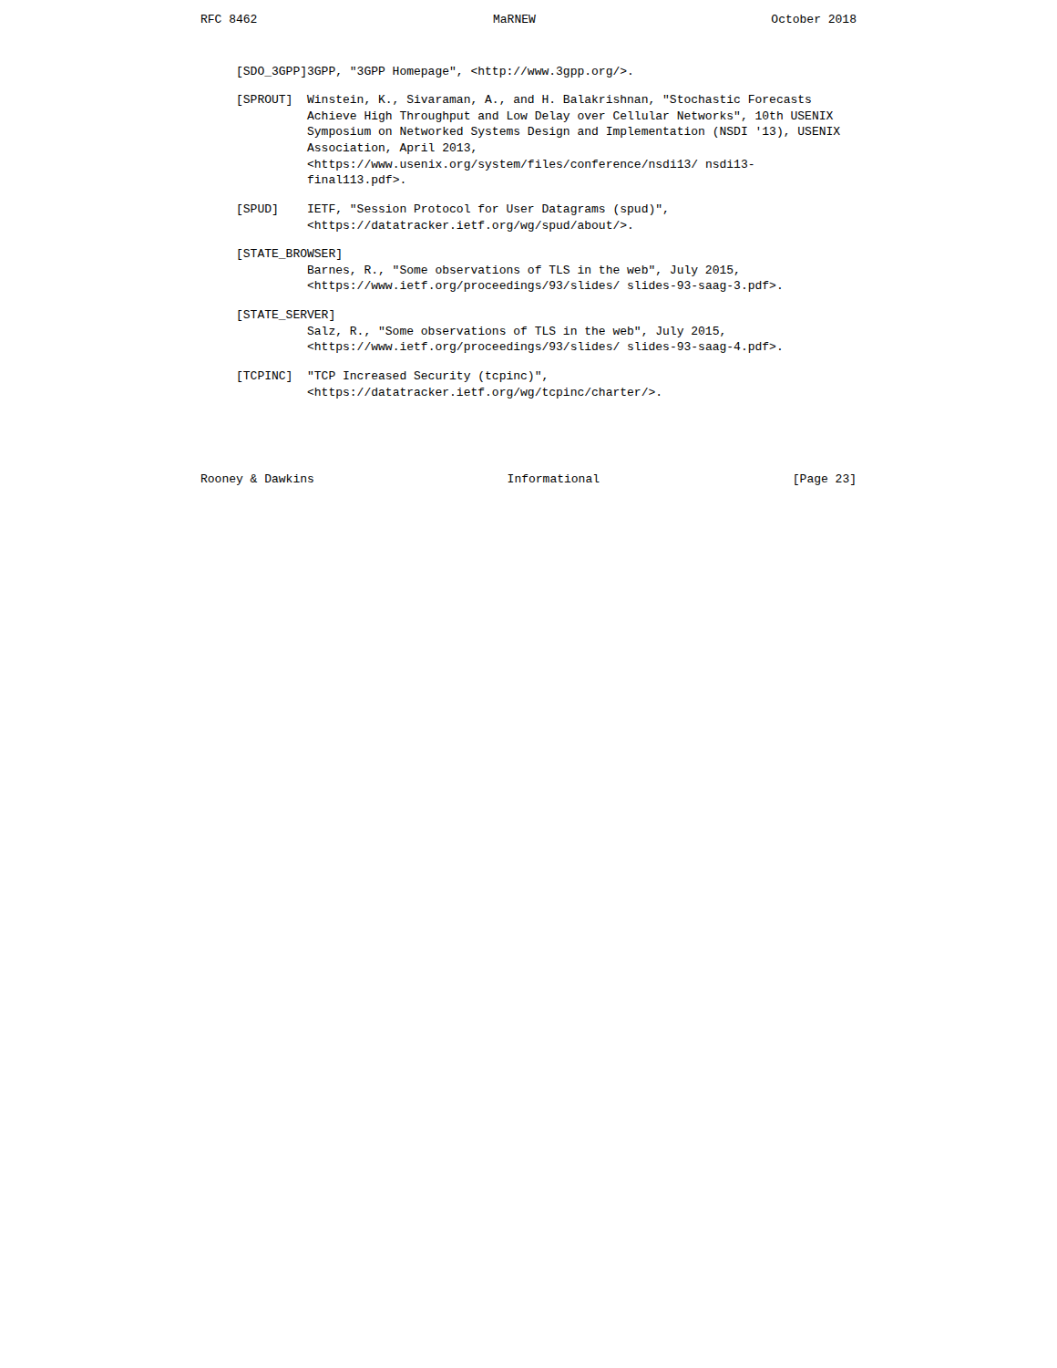RFC 8462 MaRNEW October 2018
[SDO_3GPP] 3GPP, "3GPP Homepage", <http://www.3gpp.org/>.
[SPROUT] Winstein, K., Sivaraman, A., and H. Balakrishnan, "Stochastic Forecasts Achieve High Throughput and Low Delay over Cellular Networks", 10th USENIX Symposium on Networked Systems Design and Implementation (NSDI '13), USENIX Association, April 2013, <https://www.usenix.org/system/files/conference/nsdi13/ nsdi13-final113.pdf>.
[SPUD] IETF, "Session Protocol for User Datagrams (spud)", <https://datatracker.ietf.org/wg/spud/about/>.
[STATE_BROWSER] Barnes, R., "Some observations of TLS in the web", July 2015, <https://www.ietf.org/proceedings/93/slides/ slides-93-saag-3.pdf>.
[STATE_SERVER] Salz, R., "Some observations of TLS in the web", July 2015, <https://www.ietf.org/proceedings/93/slides/ slides-93-saag-4.pdf>.
[TCPINC]"TCP Increased Security (tcpinc)", <https://datatracker.ietf.org/wg/tcpinc/charter/>.
Rooney & Dawkins Informational [Page 23]